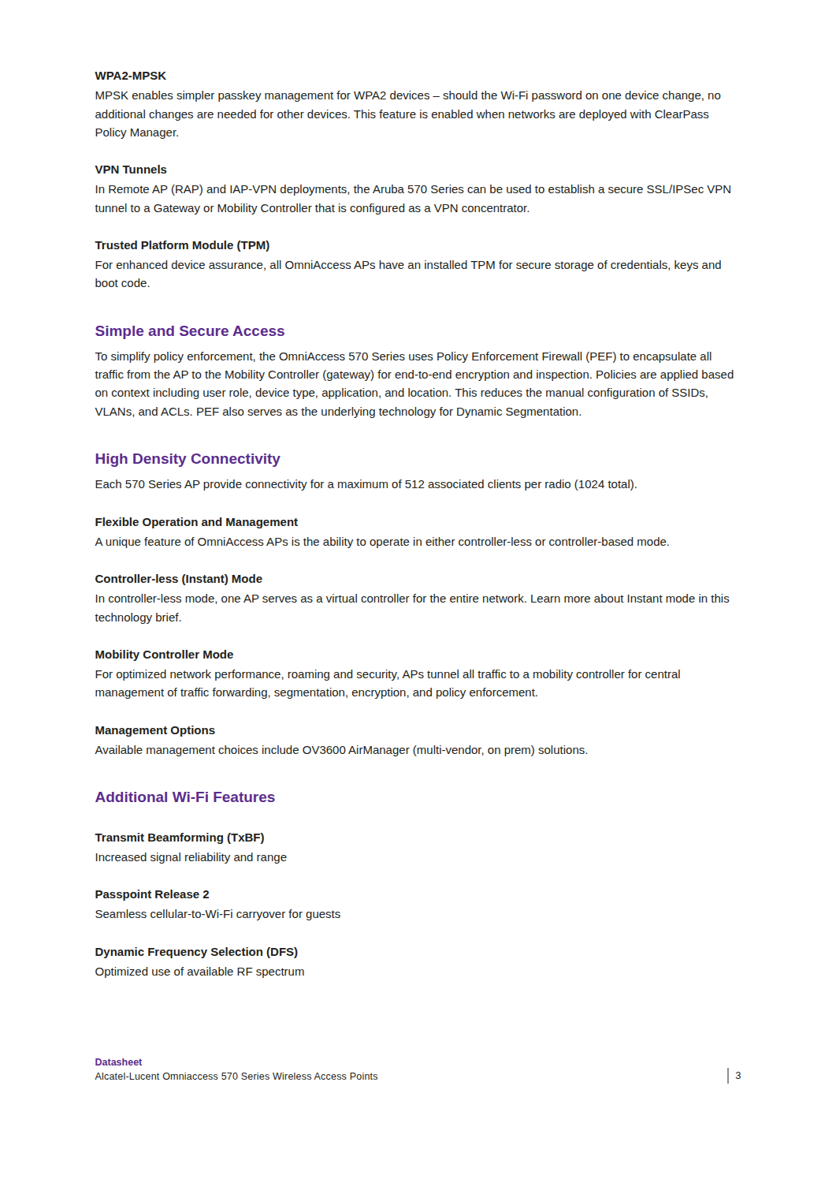WPA2-MPSK
MPSK enables simpler passkey management for WPA2 devices – should the Wi-Fi password on one device change, no additional changes are needed for other devices. This feature is enabled when networks are deployed with ClearPass Policy Manager.
VPN Tunnels
In Remote AP (RAP) and IAP-VPN deployments, the Aruba 570 Series can be used to establish a secure SSL/IPSec VPN tunnel to a Gateway or Mobility Controller that is configured as a VPN concentrator.
Trusted Platform Module (TPM)
For enhanced device assurance, all OmniAccess APs have an installed TPM for secure storage of credentials, keys and boot code.
Simple and Secure Access
To simplify policy enforcement, the OmniAccess 570 Series uses Policy Enforcement Firewall (PEF) to encapsulate all traffic from the AP to the Mobility Controller (gateway) for end-to-end encryption and inspection. Policies are applied based on context including user role, device type, application, and location. This reduces the manual configuration of SSIDs, VLANs, and ACLs. PEF also serves as the underlying technology for Dynamic Segmentation.
High Density Connectivity
Each 570 Series AP provide connectivity for a maximum of 512 associated clients per radio (1024 total).
Flexible Operation and Management
A unique feature of OmniAccess APs is the ability to operate in either controller-less or controller-based mode.
Controller-less (Instant) Mode
In controller-less mode, one AP serves as a virtual controller for the entire network. Learn more about Instant mode in this technology brief.
Mobility Controller Mode
For optimized network performance, roaming and security, APs tunnel all traffic to a mobility controller for central management of traffic forwarding, segmentation, encryption, and policy enforcement.
Management Options
Available management choices include OV3600 AirManager (multi-vendor, on prem) solutions.
Additional Wi-Fi Features
Transmit Beamforming (TxBF)
Increased signal reliability and range
Passpoint Release 2
Seamless cellular-to-Wi-Fi carryover for guests
Dynamic Frequency Selection (DFS)
Optimized use of available RF spectrum
Datasheet
Alcatel-Lucent Omniaccess 570 Series Wireless Access Points
3